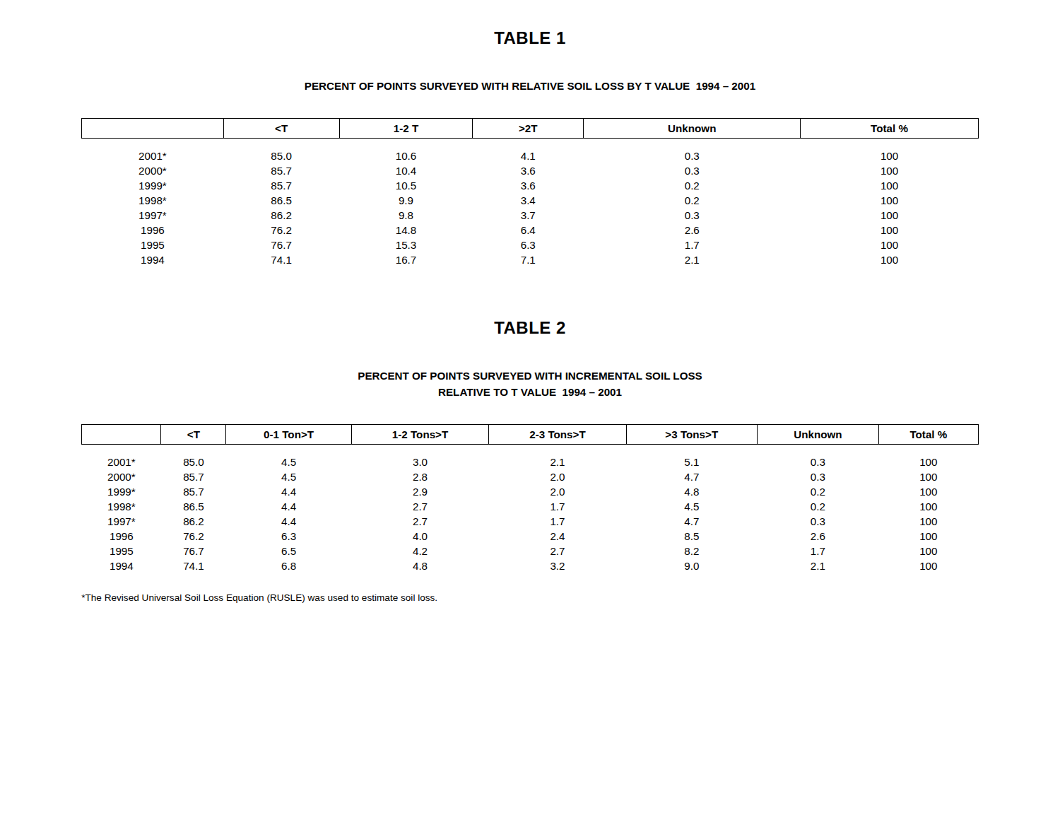TABLE 1
PERCENT OF POINTS SURVEYED WITH RELATIVE SOIL LOSS BY T VALUE 1994 – 2001
| | <T | 1-2 T | >2T | Unknown | Total % |
| --- | --- | --- | --- | --- | --- |
| 2001* | 85.0 | 10.6 | 4.1 | 0.3 | 100 |
| 2000* | 85.7 | 10.4 | 3.6 | 0.3 | 100 |
| 1999* | 85.7 | 10.5 | 3.6 | 0.2 | 100 |
| 1998* | 86.5 | 9.9 | 3.4 | 0.2 | 100 |
| 1997* | 86.2 | 9.8 | 3.7 | 0.3 | 100 |
| 1996 | 76.2 | 14.8 | 6.4 | 2.6 | 100 |
| 1995 | 76.7 | 15.3 | 6.3 | 1.7 | 100 |
| 1994 | 74.1 | 16.7 | 7.1 | 2.1 | 100 |
TABLE 2
PERCENT OF POINTS SURVEYED WITH INCREMENTAL SOIL LOSS
RELATIVE TO T VALUE 1994 – 2001
| | <T | 0-1 Ton>T | 1-2 Tons>T | 2-3 Tons>T | >3 Tons>T | Unknown | Total % |
| --- | --- | --- | --- | --- | --- | --- | --- |
| 2001* | 85.0 | 4.5 | 3.0 | 2.1 | 5.1 | 0.3 | 100 |
| 2000* | 85.7 | 4.5 | 2.8 | 2.0 | 4.7 | 0.3 | 100 |
| 1999* | 85.7 | 4.4 | 2.9 | 2.0 | 4.8 | 0.2 | 100 |
| 1998* | 86.5 | 4.4 | 2.7 | 1.7 | 4.5 | 0.2 | 100 |
| 1997* | 86.2 | 4.4 | 2.7 | 1.7 | 4.7 | 0.3 | 100 |
| 1996 | 76.2 | 6.3 | 4.0 | 2.4 | 8.5 | 2.6 | 100 |
| 1995 | 76.7 | 6.5 | 4.2 | 2.7 | 8.2 | 1.7 | 100 |
| 1994 | 74.1 | 6.8 | 4.8 | 3.2 | 9.0 | 2.1 | 100 |
*The Revised Universal Soil Loss Equation (RUSLE) was used to estimate soil loss.